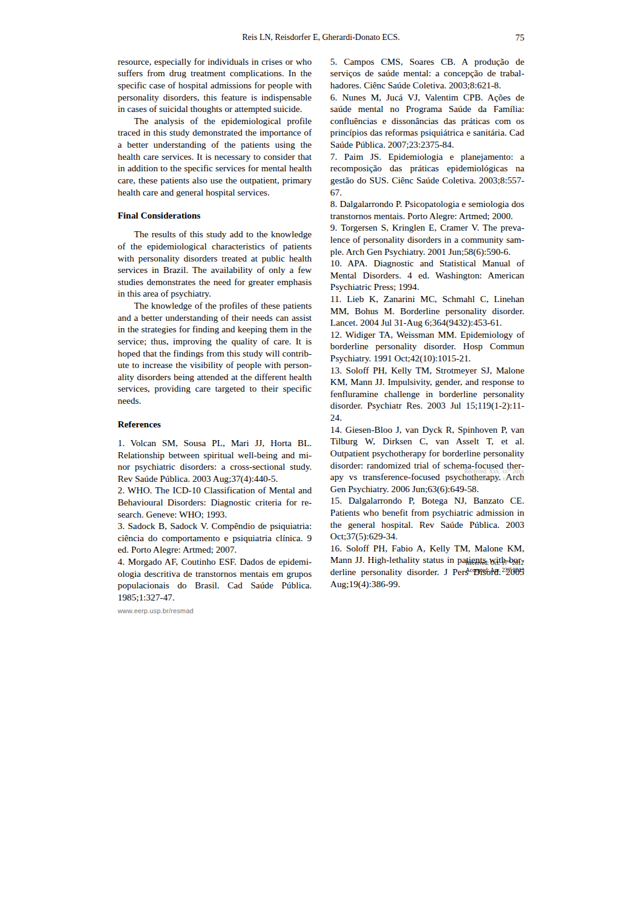Reis LN, Reisdorfer E, Gherardi-Donato ECS. 75
resource, especially for individuals in crises or who suffers from drug treatment complications. In the specific case of hospital admissions for people with personality disorders, this feature is indispensable in cases of suicidal thoughts or attempted suicide.
The analysis of the epidemiological profile traced in this study demonstrated the importance of a better understanding of the patients using the health care services. It is necessary to consider that in addition to the specific services for mental health care, these patients also use the outpatient, primary health care and general hospital services.
Final Considerations
The results of this study add to the knowledge of the epidemiological characteristics of patients with personality disorders treated at public health services in Brazil. The availability of only a few studies demonstrates the need for greater emphasis in this area of psychiatry.
The knowledge of the profiles of these patients and a better understanding of their needs can assist in the strategies for finding and keeping them in the service; thus, improving the quality of care. It is hoped that the findings from this study will contribute to increase the visibility of people with personality disorders being attended at the different health services, providing care targeted to their specific needs.
References
1. Volcan SM, Sousa PL, Mari JJ, Horta BL. Relationship between spiritual well-being and minor psychiatric disorders: a cross-sectional study. Rev Saúde Pública. 2003 Aug;37(4):440-5.
2. WHO. The ICD-10 Classification of Mental and Behavioural Disorders: Diagnostic criteria for research. Geneve: WHO; 1993.
3. Sadock B, Sadock V. Compêndio de psiquiatria: ciência do comportamento e psiquiatria clínica. 9 ed. Porto Alegre: Artmed; 2007.
4. Morgado AF, Coutinho ESF. Dados de epidemiologia descritiva de transtornos mentais em grupos populacionais do Brasil. Cad Saúde Pública. 1985;1:327-47.
5. Campos CMS, Soares CB. A produção de serviços de saúde mental: a concepção de trabalhadores. Ciênc Saúde Coletiva. 2003;8:621-8.
6. Nunes M, Jucá VJ, Valentim CPB. Ações de saúde mental no Programa Saúde da Família: confluências e dissonâncias das práticas com os princípios das reformas psiquiátrica e sanitária. Cad Saúde Pública. 2007;23:2375-84.
7. Paim JS. Epidemiologia e planejamento: a recomposição das práticas epidemiológicas na gestão do SUS. Ciênc Saúde Coletiva. 2003;8:557-67.
8. Dalgalarrondo P. Psicopatologia e semiologia dos transtornos mentais. Porto Alegre: Artmed; 2000.
9. Torgersen S, Kringlen E, Cramer V. The prevalence of personality disorders in a community sample. Arch Gen Psychiatry. 2001 Jun;58(6):590-6.
10. APA. Diagnostic and Statistical Manual of Mental Disorders. 4 ed. Washington: American Psychiatric Press; 1994.
11. Lieb K, Zanarini MC, Schmahl C, Linehan MM, Bohus M. Borderline personality disorder. Lancet. 2004 Jul 31-Aug 6;364(9432):453-61.
12. Widiger TA, Weissman MM. Epidemiology of borderline personality disorder. Hosp Commun Psychiatry. 1991 Oct;42(10):1015-21.
13. Soloff PH, Kelly TM, Strotmeyer SJ, Malone KM, Mann JJ. Impulsivity, gender, and response to fenfluramine challenge in borderline personality disorder. Psychiatr Res. 2003 Jul 15;119(1-2):11-24.
14. Giesen-Bloo J, van Dyck R, Spinhoven P, van Tilburg W, Dirksen C, van Asselt T, et al. Outpatient psychotherapy for borderline personality disorder: randomized trial of schema-focused therapy vs transference-focused psychotherapy. Arch Gen Psychiatry. 2006 Jun;63(6):649-58.
15. Dalgalarrondo P, Botega NJ, Banzato CE. Patients who benefit from psychiatric admission in the general hospital. Rev Saúde Pública. 2003 Oct;37(5):629-34.
16. Soloff PH, Fabio A, Kelly TM, Malone KM, Mann JJ. High-lethality status in patients with borderline personality disorder. J Pers Disord. 2005 Aug;19(4):386-99.
Received: Xxx. xxth 20xx
Accepted: Xxx. xxth 20xx
Received: Oct. 17th 2012
Accepted: Apr. 23rd 2013
www.eerp.usp.br/resmad